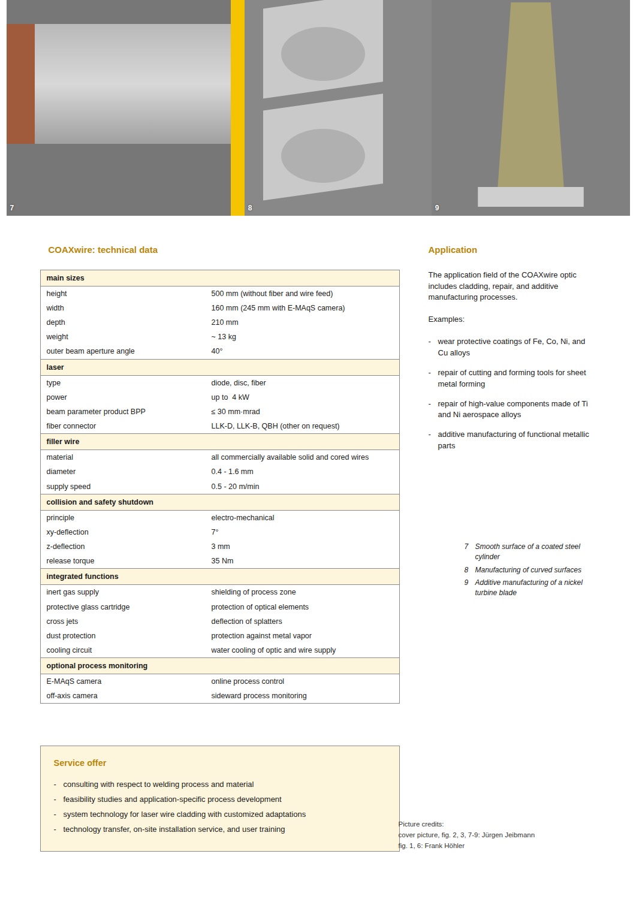7
8
9
COAXwire: technical data
| main sizes |
| --- |
| height | 500 mm (without fiber and wire feed) |
| width | 160 mm (245 mm with E-MAqS camera) |
| depth | 210 mm |
| weight | ~ 13 kg |
| outer beam aperture angle | 40° |
| laser |
| type | diode, disc, fiber |
| power | up to 4 kW |
| beam parameter product BPP | ≤ 30 mm·mrad |
| fiber connector | LLK-D, LLK-B, QBH (other on request) |
| filler wire |
| material | all commercially available solid and cored wires |
| diameter | 0.4 - 1.6 mm |
| supply speed | 0.5 - 20 m/min |
| collision and safety shutdown |
| principle | electro-mechanical |
| xy-deflection | 7° |
| z-deflection | 3 mm |
| release torque | 35 Nm |
| integrated functions |
| inert gas supply | shielding of process zone |
| protective glass cartridge | protection of optical elements |
| cross jets | deflection of splatters |
| dust protection | protection against metal vapor |
| cooling circuit | water cooling of optic and wire supply |
| optional process monitoring |
| E-MAqS camera | online process control |
| off-axis camera | sideward process monitoring |
Application
The application field of the COAXwire optic includes cladding, repair, and additive manufacturing processes.
Examples:
wear protective coatings of Fe, Co, Ni, and Cu alloys
repair of cutting and forming tools for sheet metal forming
repair of high-value components made of Ti and Ni aerospace alloys
additive manufacturing of functional metallic parts
7 Smooth surface of a coated steel cylinder
8 Manufacturing of curved surfaces
9 Additive manufacturing of a nickel turbine blade
Service offer
consulting with respect to welding process and material
feasibility studies and application-specific process development
system technology for laser wire cladding with customized adaptations
technology transfer, on-site installation service, and user training
Picture credits:
cover picture, fig. 2, 3, 7-9: Jürgen Jeibmann
fig. 1, 6: Frank Höhler